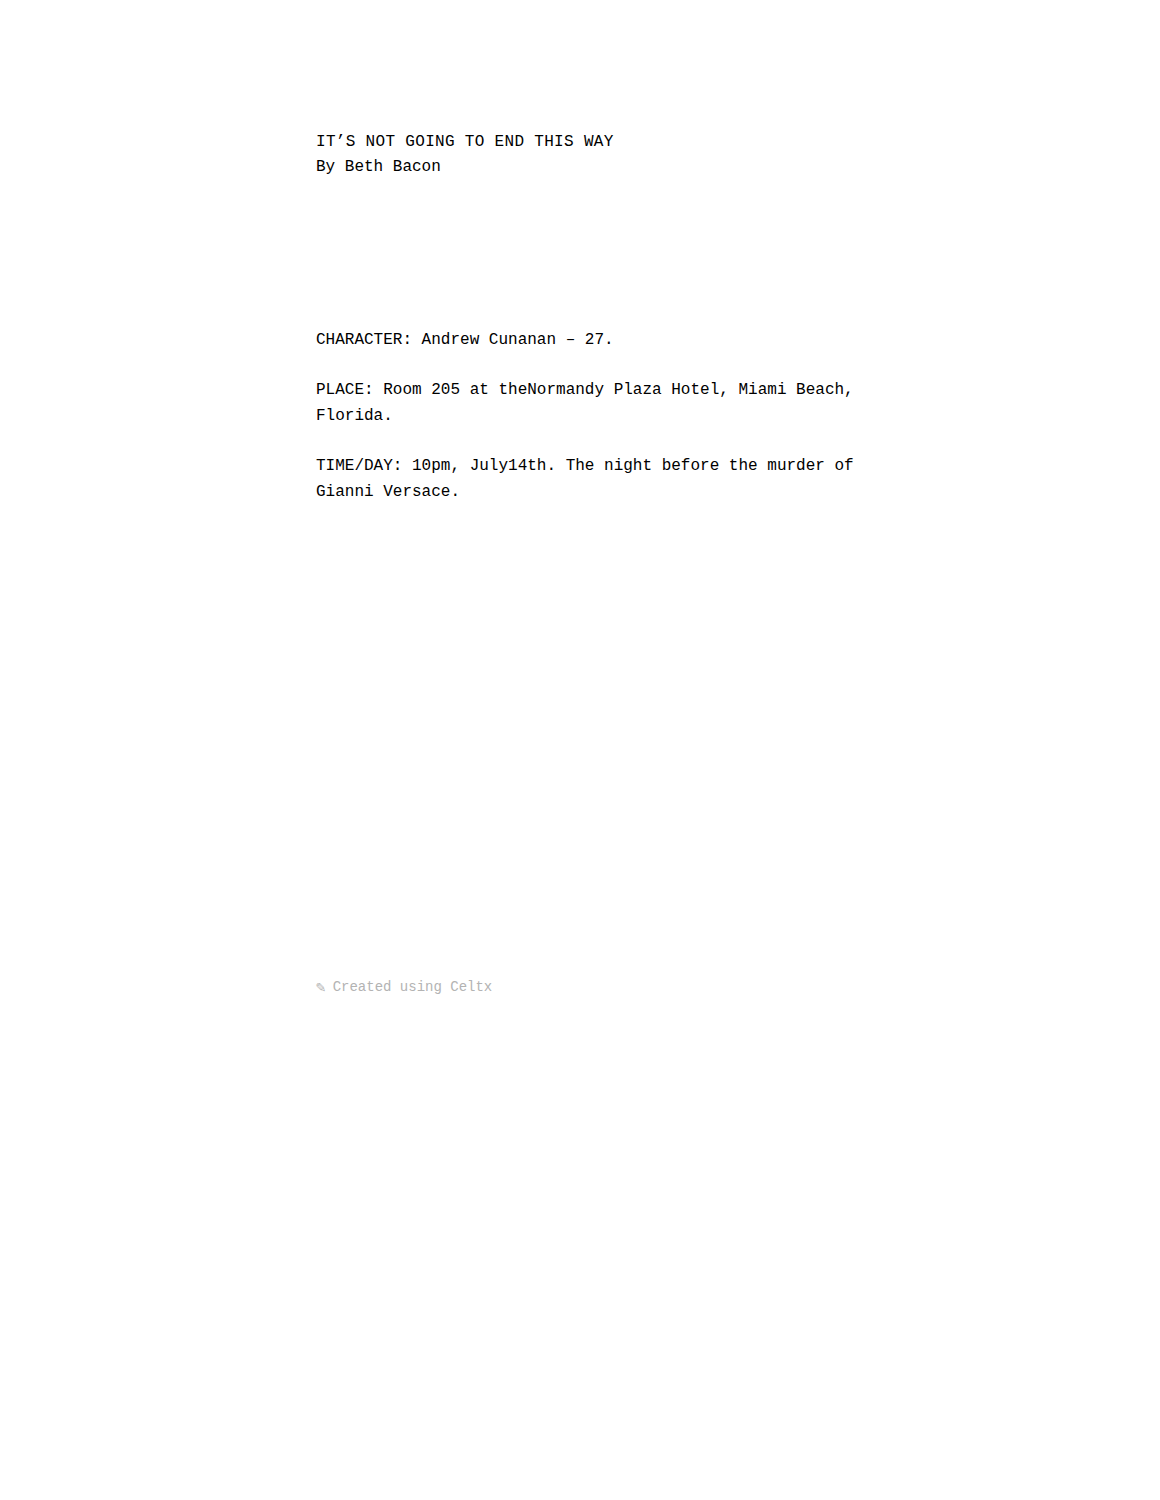IT’S NOT GOING TO END THIS WAY
By Beth Bacon
CHARACTER: Andrew Cunanan – 27.
PLACE: Room 205 at theNormandy Plaza Hotel, Miami Beach,
Florida.
TIME/DAY: 10pm, July14th. The night before the murder of
Gianni Versace.
✎Created using Celtx